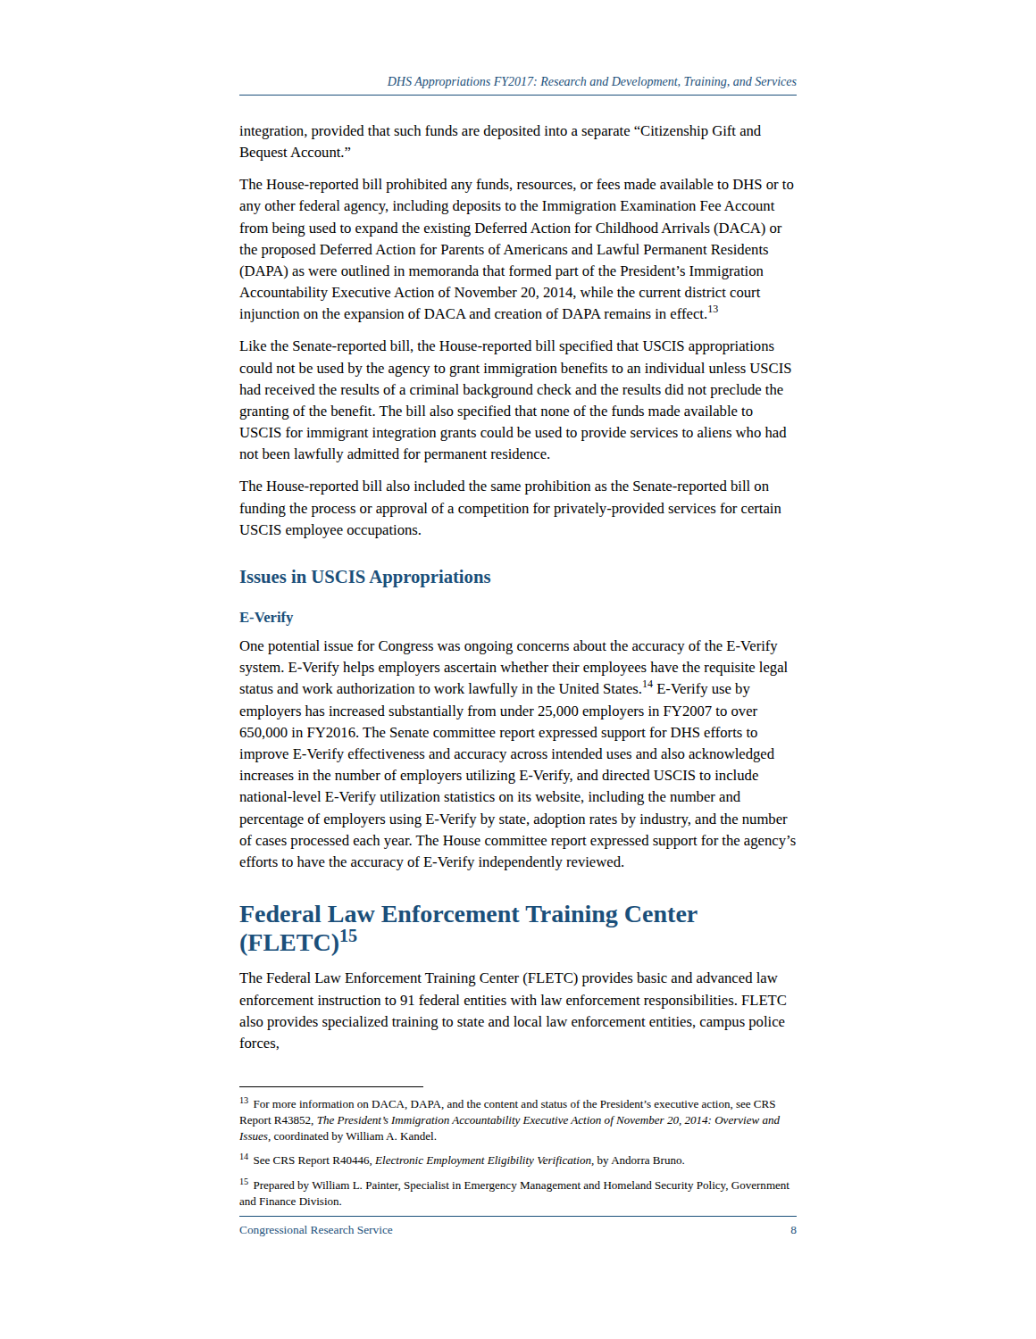DHS Appropriations FY2017: Research and Development, Training, and Services
integration, provided that such funds are deposited into a separate “Citizenship Gift and Bequest Account.”
The House-reported bill prohibited any funds, resources, or fees made available to DHS or to any other federal agency, including deposits to the Immigration Examination Fee Account from being used to expand the existing Deferred Action for Childhood Arrivals (DACA) or the proposed Deferred Action for Parents of Americans and Lawful Permanent Residents (DAPA) as were outlined in memoranda that formed part of the President’s Immigration Accountability Executive Action of November 20, 2014, while the current district court injunction on the expansion of DACA and creation of DAPA remains in effect.13
Like the Senate-reported bill, the House-reported bill specified that USCIS appropriations could not be used by the agency to grant immigration benefits to an individual unless USCIS had received the results of a criminal background check and the results did not preclude the granting of the benefit. The bill also specified that none of the funds made available to USCIS for immigrant integration grants could be used to provide services to aliens who had not been lawfully admitted for permanent residence.
The House-reported bill also included the same prohibition as the Senate-reported bill on funding the process or approval of a competition for privately-provided services for certain USCIS employee occupations.
Issues in USCIS Appropriations
E-Verify
One potential issue for Congress was ongoing concerns about the accuracy of the E-Verify system. E-Verify helps employers ascertain whether their employees have the requisite legal status and work authorization to work lawfully in the United States.14 E-Verify use by employers has increased substantially from under 25,000 employers in FY2007 to over 650,000 in FY2016. The Senate committee report expressed support for DHS efforts to improve E-Verify effectiveness and accuracy across intended uses and also acknowledged increases in the number of employers utilizing E-Verify, and directed USCIS to include national-level E-Verify utilization statistics on its website, including the number and percentage of employers using E-Verify by state, adoption rates by industry, and the number of cases processed each year. The House committee report expressed support for the agency’s efforts to have the accuracy of E-Verify independently reviewed.
Federal Law Enforcement Training Center (FLETC)15
The Federal Law Enforcement Training Center (FLETC) provides basic and advanced law enforcement instruction to 91 federal entities with law enforcement responsibilities. FLETC also provides specialized training to state and local law enforcement entities, campus police forces,
13 For more information on DACA, DAPA, and the content and status of the President’s executive action, see CRS Report R43852, The President’s Immigration Accountability Executive Action of November 20, 2014: Overview and Issues, coordinated by William A. Kandel.
14 See CRS Report R40446, Electronic Employment Eligibility Verification, by Andorra Bruno.
15 Prepared by William L. Painter, Specialist in Emergency Management and Homeland Security Policy, Government and Finance Division.
Congressional Research Service
8